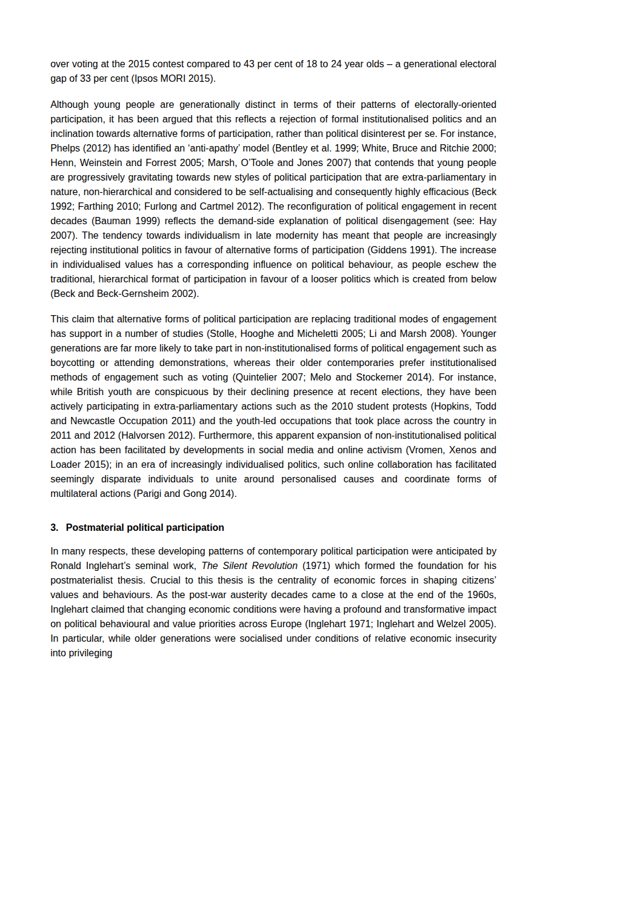over voting at the 2015 contest compared to 43 per cent of 18 to 24 year olds – a generational electoral gap of 33 per cent (Ipsos MORI 2015).
Although young people are generationally distinct in terms of their patterns of electorally-oriented participation, it has been argued that this reflects a rejection of formal institutionalised politics and an inclination towards alternative forms of participation, rather than political disinterest per se. For instance, Phelps (2012) has identified an ‘anti-apathy’ model (Bentley et al. 1999; White, Bruce and Ritchie 2000; Henn, Weinstein and Forrest 2005; Marsh, O’Toole and Jones 2007) that contends that young people are progressively gravitating towards new styles of political participation that are extra-parliamentary in nature, non-hierarchical and considered to be self-actualising and consequently highly efficacious (Beck 1992; Farthing 2010; Furlong and Cartmel 2012). The reconfiguration of political engagement in recent decades (Bauman 1999) reflects the demand-side explanation of political disengagement (see: Hay 2007). The tendency towards individualism in late modernity has meant that people are increasingly rejecting institutional politics in favour of alternative forms of participation (Giddens 1991). The increase in individualised values has a corresponding influence on political behaviour, as people eschew the traditional, hierarchical format of participation in favour of a looser politics which is created from below (Beck and Beck-Gernsheim 2002).
This claim that alternative forms of political participation are replacing traditional modes of engagement has support in a number of studies (Stolle, Hooghe and Micheletti 2005; Li and Marsh 2008). Younger generations are far more likely to take part in non-institutionalised forms of political engagement such as boycotting or attending demonstrations, whereas their older contemporaries prefer institutionalised methods of engagement such as voting (Quintelier 2007; Melo and Stockemer 2014). For instance, while British youth are conspicuous by their declining presence at recent elections, they have been actively participating in extra-parliamentary actions such as the 2010 student protests (Hopkins, Todd and Newcastle Occupation 2011) and the youth-led occupations that took place across the country in 2011 and 2012 (Halvorsen 2012). Furthermore, this apparent expansion of non-institutionalised political action has been facilitated by developments in social media and online activism (Vromen, Xenos and Loader 2015); in an era of increasingly individualised politics, such online collaboration has facilitated seemingly disparate individuals to unite around personalised causes and coordinate forms of multilateral actions (Parigi and Gong 2014).
3. Postmaterial political participation
In many respects, these developing patterns of contemporary political participation were anticipated by Ronald Inglehart’s seminal work, The Silent Revolution (1971) which formed the foundation for his postmaterialist thesis. Crucial to this thesis is the centrality of economic forces in shaping citizens’ values and behaviours. As the post-war austerity decades came to a close at the end of the 1960s, Inglehart claimed that changing economic conditions were having a profound and transformative impact on political behavioural and value priorities across Europe (Inglehart 1971; Inglehart and Welzel 2005). In particular, while older generations were socialised under conditions of relative economic insecurity into privileging